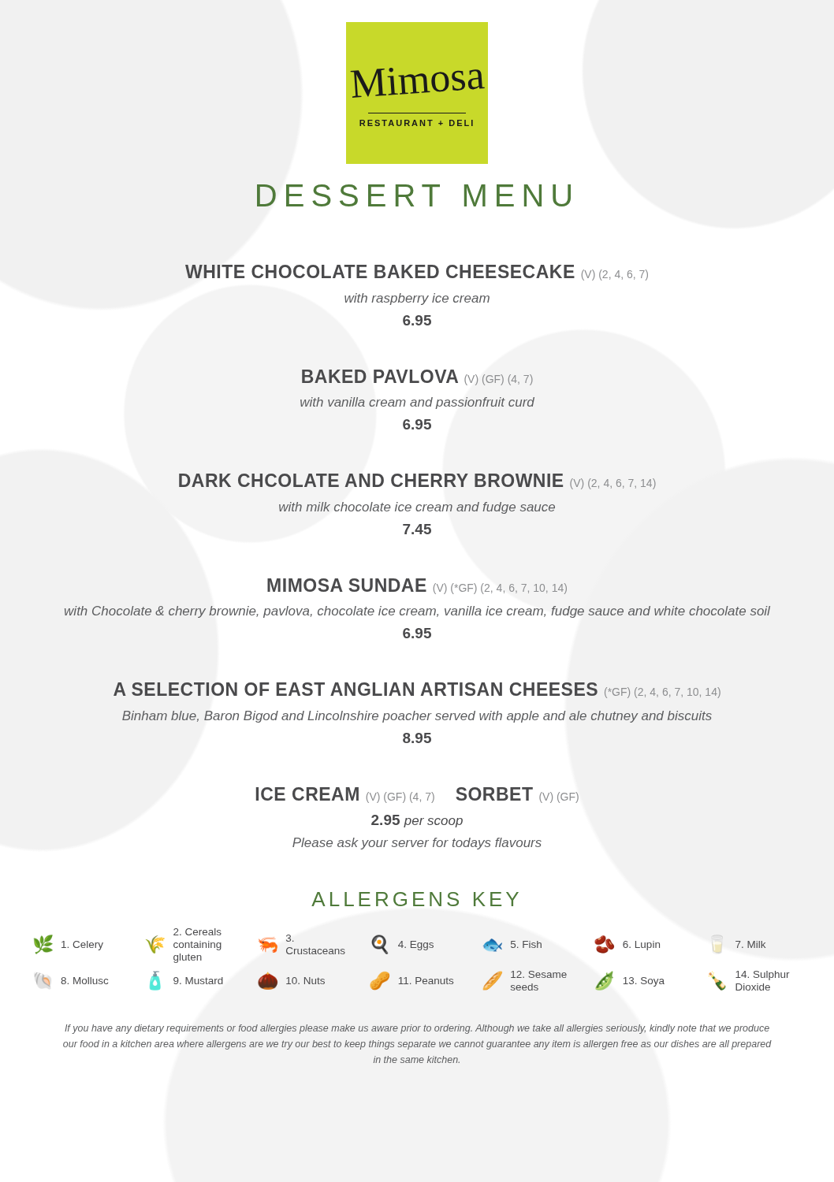Mimosa
RESTAURANT + DELI
DESSERT MENU
WHITE CHOCOLATE BAKED CHEESECAKE (V) (2, 4, 6, 7)
with raspberry ice cream
6.95
BAKED PAVLOVA (V) (GF) (4, 7)
with vanilla cream and passionfruit curd
6.95
DARK CHCOLATE AND CHERRY BROWNIE (V) (2, 4, 6, 7, 14)
with milk chocolate ice cream and fudge sauce
7.45
MIMOSA SUNDAE (V) (*GF) (2, 4, 6, 7, 10, 14)
with Chocolate & cherry brownie, pavlova, chocolate ice cream, vanilla ice cream, fudge sauce and white chocolate soil
6.95
A SELECTION OF EAST ANGLIAN ARTISAN CHEESES (*GF) (2, 4, 6, 7, 10, 14)
Binham blue, Baron Bigod and Lincolnshire poacher served with apple and ale chutney and biscuits
8.95
ICE CREAM (V) (GF) (4, 7) SORBET (V) (GF)
2.95 per scoop
Please ask your server for todays flavours
ALLERGENS KEY
🌿1. Celery
🌾2. Cereals containing gluten
🦐3. Crustaceans
🍳4. Eggs
🐟5. Fish
🫘6. Lupin
🥛7. Milk
🐚8. Mollusc
🧴9. Mustard
🌰10. Nuts
🥜11. Peanuts
🥖12. Sesame seeds
🫛13. Soya
🍾14. Sulphur Dioxide
If you have any dietary requirements or food allergies please make us aware prior to ordering. Although we take all allergies seriously, kindly note that we produce our food in a kitchen area where allergens are we try our best to keep things separate we cannot guarantee any item is allergen free as our dishes are all prepared in the same kitchen.